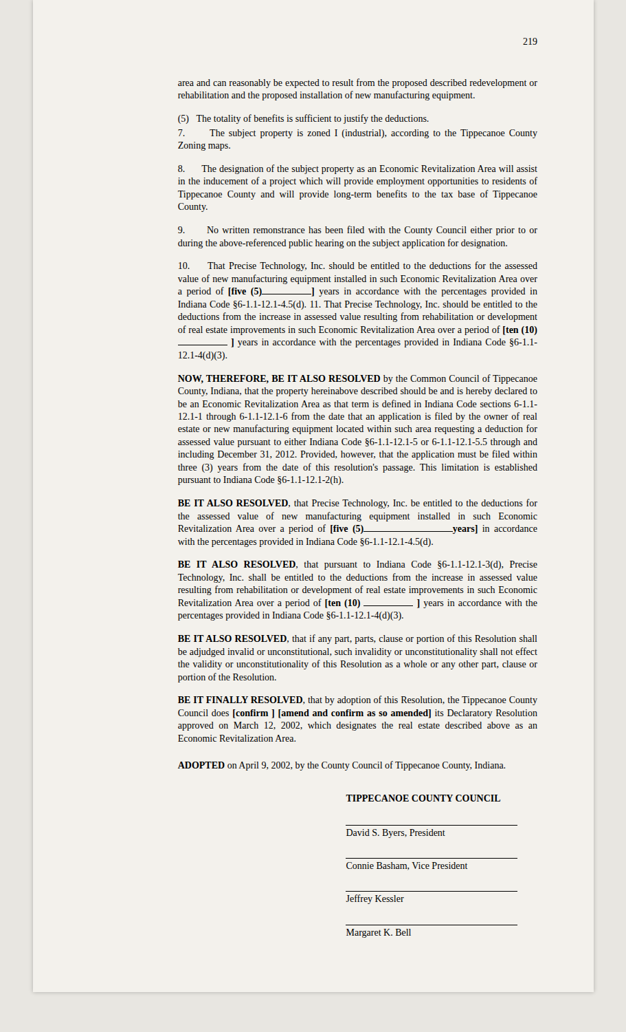219
area and can reasonably be expected to result from the proposed described redevelopment or rehabilitation and the proposed installation of new manufacturing equipment.
(5) The totality of benefits is sufficient to justify the deductions.
7. The subject property is zoned I (industrial), according to the Tippecanoe County Zoning maps.
8. The designation of the subject property as an Economic Revitalization Area will assist in the inducement of a project which will provide employment opportunities to residents of Tippecanoe County and will provide long-term benefits to the tax base of Tippecanoe County.
9. No written remonstrance has been filed with the County Council either prior to or during the above-referenced public hearing on the subject application for designation.
10. That Precise Technology, Inc. should be entitled to the deductions for the assessed value of new manufacturing equipment installed in such Economic Revitalization Area over a period of [five (5) ] years in accordance with the percentages provided in Indiana Code §6-1.1-12.1-4.5(d). 11. That Precise Technology, Inc. should be entitled to the deductions from the increase in assessed value resulting from rehabilitation or development of real estate improvements in such Economic Revitalization Area over a period of [ten (10) ] years in accordance with the percentages provided in Indiana Code §6-1.1-12.1-4(d)(3).
NOW, THEREFORE, BE IT ALSO RESOLVED by the Common Council of Tippecanoe County, Indiana, that the property hereinabove described should be and is hereby declared to be an Economic Revitalization Area as that term is defined in Indiana Code sections 6-1.1-12.1-1 through 6-1.1-12.1-6 from the date that an application is filed by the owner of real estate or new manufacturing equipment located within such area requesting a deduction for assessed value pursuant to either Indiana Code §6-1.1-12.1-5 or 6-1.1-12.1-5.5 through and including December 31, 2012. Provided, however, that the application must be filed within three (3) years from the date of this resolution's passage. This limitation is established pursuant to Indiana Code §6-1.1-12.1-2(h).
BE IT ALSO RESOLVED, that Precise Technology, Inc. be entitled to the deductions for the assessed value of new manufacturing equipment installed in such Economic Revitalization Area over a period of [five (5) years] in accordance with the percentages provided in Indiana Code §6-1.1-12.1-4.5(d).
BE IT ALSO RESOLVED, that pursuant to Indiana Code §6-1.1-12.1-3(d), Precise Technology, Inc. shall be entitled to the deductions from the increase in assessed value resulting from rehabilitation or development of real estate improvements in such Economic Revitalization Area over a period of [ten (10) ] years in accordance with the percentages provided in Indiana Code §6-1.1-12.1-4(d)(3).
BE IT ALSO RESOLVED, that if any part, parts, clause or portion of this Resolution shall be adjudged invalid or unconstitutional, such invalidity or unconstitutionality shall not effect the validity or unconstitutionality of this Resolution as a whole or any other part, clause or portion of the Resolution.
BE IT FINALLY RESOLVED, that by adoption of this Resolution, the Tippecanoe County Council does [confirm ] [amend and confirm as so amended] its Declaratory Resolution approved on March 12, 2002, which designates the real estate described above as an Economic Revitalization Area.
ADOPTED on April 9, 2002, by the County Council of Tippecanoe County, Indiana.
TIPPECANOE COUNTY COUNCIL
David S. Byers, President
Connie Basham, Vice President
Jeffrey Kessler
Margaret K. Bell